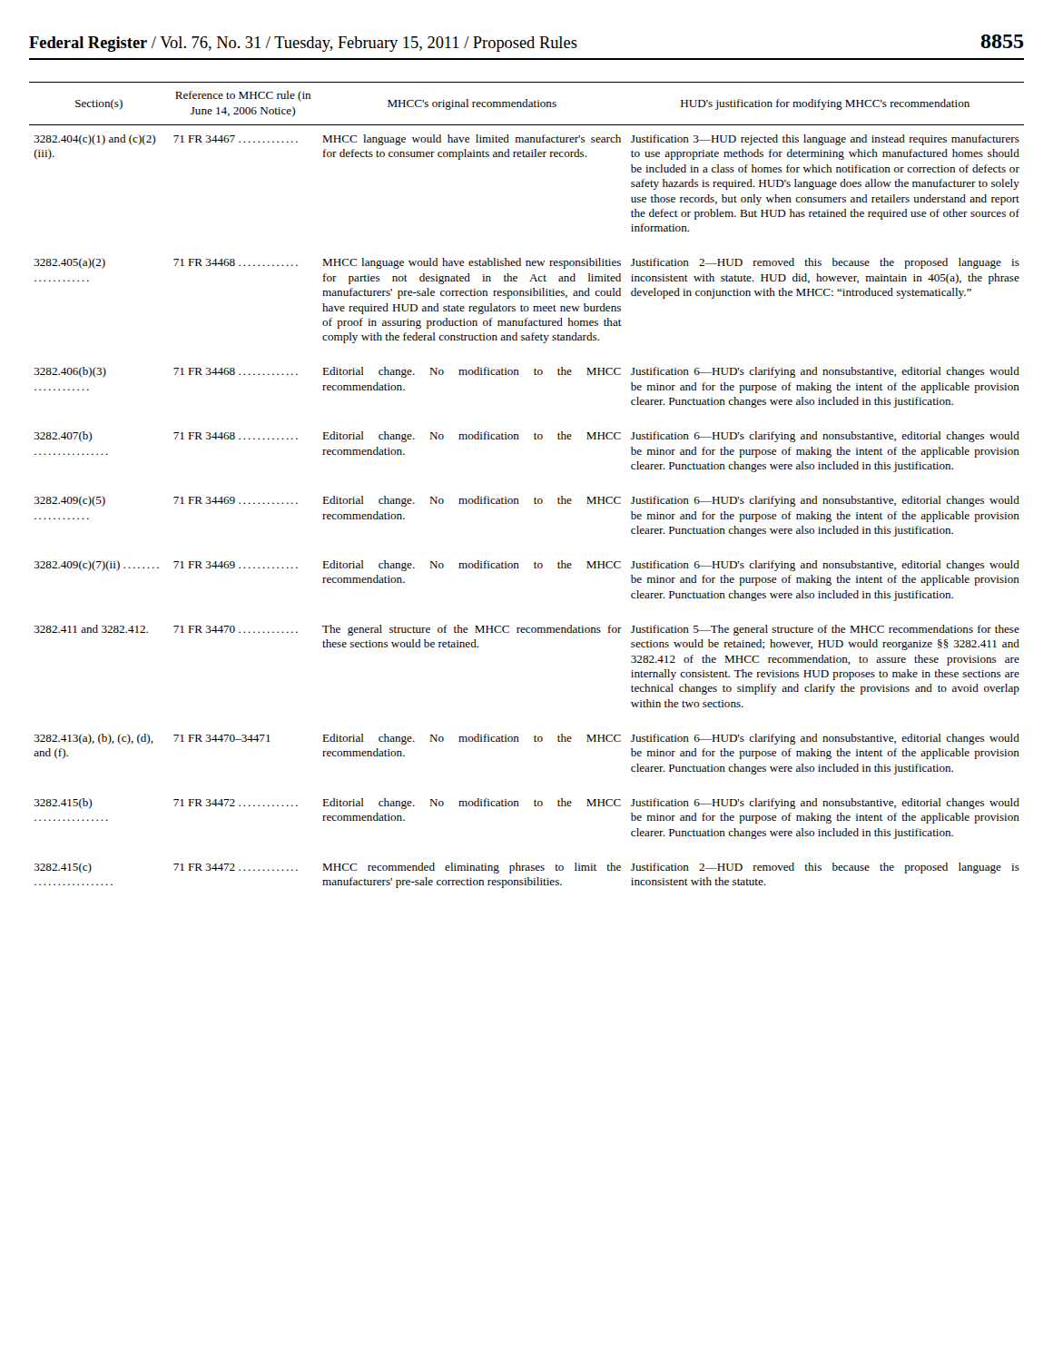Federal Register / Vol. 76, No. 31 / Tuesday, February 15, 2011 / Proposed Rules
8855
| Section(s) | Reference to MHCC rule (in June 14, 2006 Notice) | MHCC's original recommendations | HUD's justification for modifying MHCC's recommendation |
| --- | --- | --- | --- |
| 3282.404(c)(1) and (c)(2)(iii). | 71 FR 34467 ............. | MHCC language would have limited manufacturer's search for defects to consumer complaints and retailer records. | Justification 3—HUD rejected this language and instead requires manufacturers to use appropriate methods for determining which manufactured homes should be included in a class of homes for which notification or correction of defects or safety hazards is required. HUD's language does allow the manufacturer to solely use those records, but only when consumers and retailers understand and report the defect or problem. But HUD has retained the required use of other sources of information. |
| 3282.405(a)(2) ............ | 71 FR 34468 ............. | MHCC language would have established new responsibilities for parties not designated in the Act and limited manufacturers' pre-sale correction responsibilities, and could have required HUD and state regulators to meet new burdens of proof in assuring production of manufactured homes that comply with the federal construction and safety standards. | Justification 2—HUD removed this because the proposed language is inconsistent with statute. HUD did, however, maintain in 405(a), the phrase developed in conjunction with the MHCC: “introduced systematically.” |
| 3282.406(b)(3) ............ | 71 FR 34468 ............. | Editorial change. No modification to the MHCC recommendation. | Justification 6—HUD's clarifying and nonsubstantive, editorial changes would be minor and for the purpose of making the intent of the applicable provision clearer. Punctuation changes were also included in this justification. |
| 3282.407(b) ................ | 71 FR 34468 ............. | Editorial change. No modification to the MHCC recommendation. | Justification 6—HUD's clarifying and nonsubstantive, editorial changes would be minor and for the purpose of making the intent of the applicable provision clearer. Punctuation changes were also included in this justification. |
| 3282.409(c)(5) ............ | 71 FR 34469 ............. | Editorial change. No modification to the MHCC recommendation. | Justification 6—HUD's clarifying and nonsubstantive, editorial changes would be minor and for the purpose of making the intent of the applicable provision clearer. Punctuation changes were also included in this justification. |
| 3282.409(c)(7)(ii) ........ | 71 FR 34469 ............. | Editorial change. No modification to the MHCC recommendation. | Justification 6—HUD's clarifying and nonsubstantive, editorial changes would be minor and for the purpose of making the intent of the applicable provision clearer. Punctuation changes were also included in this justification. |
| 3282.411 and 3282.412. | 71 FR 34470 ............. | The general structure of the MHCC recommendations for these sections would be retained. | Justification 5—The general structure of the MHCC recommendations for these sections would be retained; however, HUD would reorganize §§ 3282.411 and 3282.412 of the MHCC recommendation, to assure these provisions are internally consistent. The revisions HUD proposes to make in these sections are technical changes to simplify and clarify the provisions and to avoid overlap within the two sections. |
| 3282.413(a), (b), (c), (d), and (f). | 71 FR 34470–34471 | Editorial change. No modification to the MHCC recommendation. | Justification 6—HUD's clarifying and nonsubstantive, editorial changes would be minor and for the purpose of making the intent of the applicable provision clearer. Punctuation changes were also included in this justification. |
| 3282.415(b) ................ | 71 FR 34472 ............. | Editorial change. No modification to the MHCC recommendation. | Justification 6—HUD's clarifying and nonsubstantive, editorial changes would be minor and for the purpose of making the intent of the applicable provision clearer. Punctuation changes were also included in this justification. |
| 3282.415(c) ................. | 71 FR 34472 ............. | MHCC recommended eliminating phrases to limit the manufacturers' pre-sale correction responsibilities. | Justification 2—HUD removed this because the proposed language is inconsistent with the statute. |